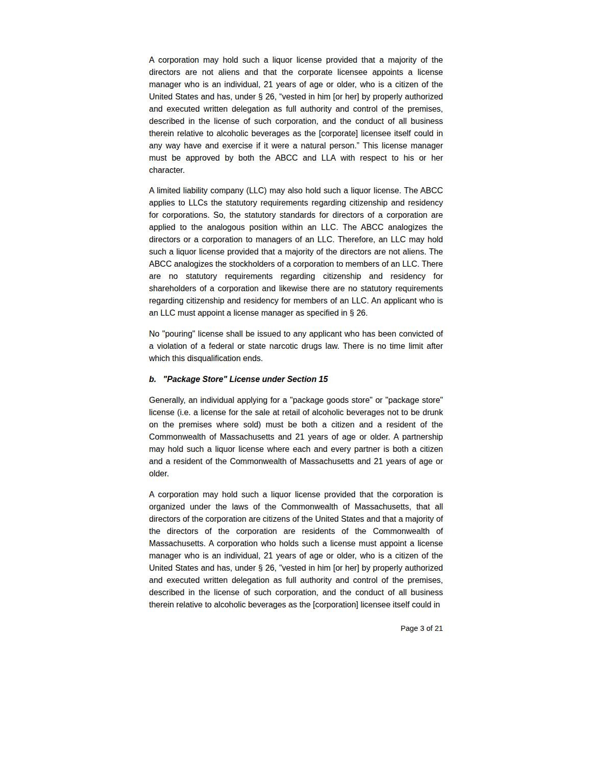A corporation may hold such a liquor license provided that a majority of the directors are not aliens and that the corporate licensee appoints a license manager who is an individual, 21 years of age or older, who is a citizen of the United States and has, under § 26, “vested in him [or her] by properly authorized and executed written delegation as full authority and control of the premises, described in the license of such corporation, and the conduct of all business therein relative to alcoholic beverages as the [corporate] licensee itself could in any way have and exercise if it were a natural person.” This license manager must be approved by both the ABCC and LLA with respect to his or her character.
A limited liability company (LLC) may also hold such a liquor license. The ABCC applies to LLCs the statutory requirements regarding citizenship and residency for corporations. So, the statutory standards for directors of a corporation are applied to the analogous position within an LLC. The ABCC analogizes the directors or a corporation to managers of an LLC. Therefore, an LLC may hold such a liquor license provided that a majority of the directors are not aliens. The ABCC analogizes the stockholders of a corporation to members of an LLC. There are no statutory requirements regarding citizenship and residency for shareholders of a corporation and likewise there are no statutory requirements regarding citizenship and residency for members of an LLC. An applicant who is an LLC must appoint a license manager as specified in § 26.
No "pouring" license shall be issued to any applicant who has been convicted of a violation of a federal or state narcotic drugs law. There is no time limit after which this disqualification ends.
b. "Package Store" License under Section 15
Generally, an individual applying for a "package goods store" or "package store" license (i.e. a license for the sale at retail of alcoholic beverages not to be drunk on the premises where sold) must be both a citizen and a resident of the Commonwealth of Massachusetts and 21 years of age or older. A partnership may hold such a liquor license where each and every partner is both a citizen and a resident of the Commonwealth of Massachusetts and 21 years of age or older.
A corporation may hold such a liquor license provided that the corporation is organized under the laws of the Commonwealth of Massachusetts, that all directors of the corporation are citizens of the United States and that a majority of the directors of the corporation are residents of the Commonwealth of Massachusetts. A corporation who holds such a license must appoint a license manager who is an individual, 21 years of age or older, who is a citizen of the United States and has, under § 26, "vested in him [or her] by properly authorized and executed written delegation as full authority and control of the premises, described in the license of such corporation, and the conduct of all business therein relative to alcoholic beverages as the [corporation] licensee itself could in
Page 3 of 21